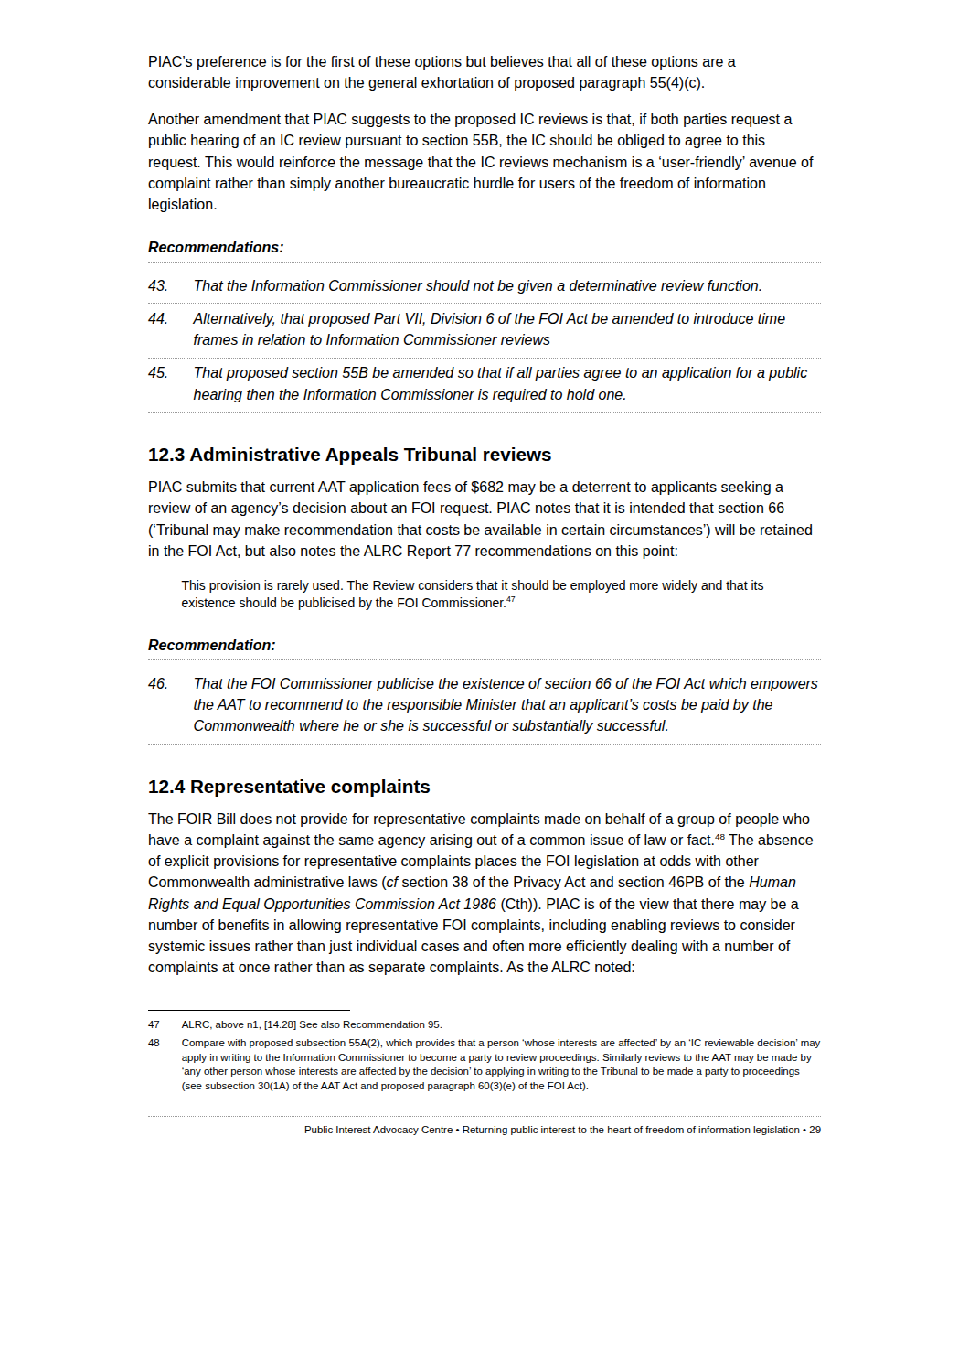PIAC’s preference is for the first of these options but believes that all of these options are a considerable improvement on the general exhortation of proposed paragraph 55(4)(c).
Another amendment that PIAC suggests to the proposed IC reviews is that, if both parties request a public hearing of an IC review pursuant to section 55B, the IC should be obliged to agree to this request. This would reinforce the message that the IC reviews mechanism is a ‘user-friendly’ avenue of complaint rather than simply another bureaucratic hurdle for users of the freedom of information legislation.
Recommendations:
43. That the Information Commissioner should not be given a determinative review function.
44. Alternatively, that proposed Part VII, Division 6 of the FOI Act be amended to introduce time frames in relation to Information Commissioner reviews
45. That proposed section 55B be amended so that if all parties agree to an application for a public hearing then the Information Commissioner is required to hold one.
12.3 Administrative Appeals Tribunal reviews
PIAC submits that current AAT application fees of $682 may be a deterrent to applicants seeking a review of an agency’s decision about an FOI request. PIAC notes that it is intended that section 66 (‘Tribunal may make recommendation that costs be available in certain circumstances’) will be retained in the FOI Act, but also notes the ALRC Report 77 recommendations on this point:
This provision is rarely used. The Review considers that it should be employed more widely and that its existence should be publicised by the FOI Commissioner.47
Recommendation:
46. That the FOI Commissioner publicise the existence of section 66 of the FOI Act which empowers the AAT to recommend to the responsible Minister that an applicant’s costs be paid by the Commonwealth where he or she is successful or substantially successful.
12.4 Representative complaints
The FOIR Bill does not provide for representative complaints made on behalf of a group of people who have a complaint against the same agency arising out of a common issue of law or fact.48 The absence of explicit provisions for representative complaints places the FOI legislation at odds with other Commonwealth administrative laws (cf section 38 of the Privacy Act and section 46PB of the Human Rights and Equal Opportunities Commission Act 1986 (Cth)). PIAC is of the view that there may be a number of benefits in allowing representative FOI complaints, including enabling reviews to consider systemic issues rather than just individual cases and often more efficiently dealing with a number of complaints at once rather than as separate complaints. As the ALRC noted:
47 ALRC, above n1, [14.28] See also Recommendation 95.
48 Compare with proposed subsection 55A(2), which provides that a person ‘whose interests are affected’ by an ‘IC reviewable decision’ may apply in writing to the Information Commissioner to become a party to review proceedings. Similarly reviews to the AAT may be made by ‘any other person whose interests are affected by the decision’ to applying in writing to the Tribunal to be made a party to proceedings (see subsection 30(1A) of the AAT Act and proposed paragraph 60(3)(e) of the FOI Act).
Public Interest Advocacy Centre • Returning public interest to the heart of freedom of information legislation • 29